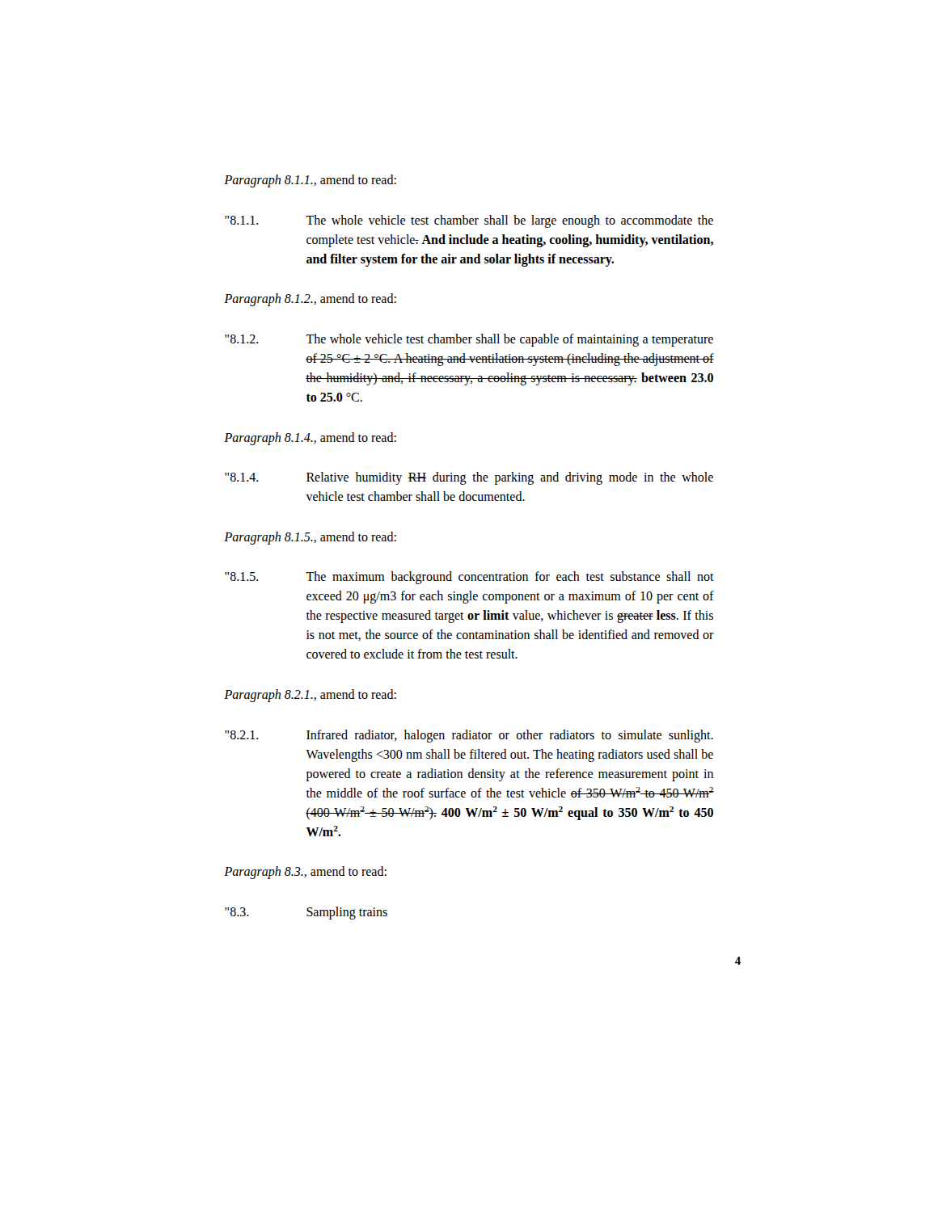Paragraph 8.1.1., amend to read:
"8.1.1.
The whole vehicle test chamber shall be large enough to accommodate the complete test vehicle. And include a heating, cooling, humidity, ventilation, and filter system for the air and solar lights if necessary.
Paragraph 8.1.2., amend to read:
"8.1.2.
The whole vehicle test chamber shall be capable of maintaining a temperature of 25 °C ± 2 °C. A heating and ventilation system (including the adjustment of the humidity) and, if necessary, a cooling system is necessary. between 23.0 to 25.0 °C.
Paragraph 8.1.4., amend to read:
"8.1.4.
Relative humidity RH during the parking and driving mode in the whole vehicle test chamber shall be documented.
Paragraph 8.1.5., amend to read:
"8.1.5.
The maximum background concentration for each test substance shall not exceed 20 μg/m3 for each single component or a maximum of 10 per cent of the respective measured target or limit value, whichever is greater less. If this is not met, the source of the contamination shall be identified and removed or covered to exclude it from the test result.
Paragraph 8.2.1., amend to read:
"8.2.1.
Infrared radiator, halogen radiator or other radiators to simulate sunlight. Wavelengths <300 nm shall be filtered out. The heating radiators used shall be powered to create a radiation density at the reference measurement point in the middle of the roof surface of the test vehicle of 350 W/m2 to 450 W/m2 (400 W/m2 ± 50 W/m2). 400 W/m2 ± 50 W/m2 equal to 350 W/m2 to 450 W/m2.
Paragraph 8.3., amend to read:
"8.3.
Sampling trains
4